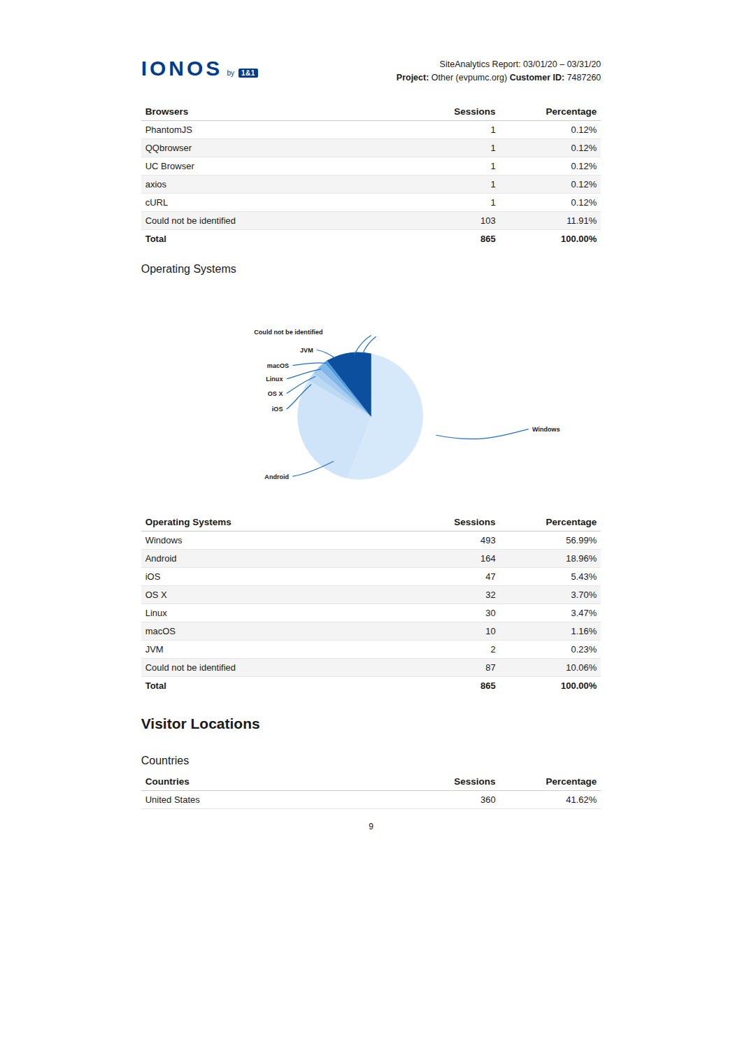IONOS by 1&1
SiteAnalytics Report: 03/01/20 – 03/31/20
Project: Other (evpumc.org) Customer ID: 7487260
| Browsers | Sessions | Percentage |
| --- | --- | --- |
| PhantomJS | 1 | 0.12% |
| QQbrowser | 1 | 0.12% |
| UC Browser | 1 | 0.12% |
| axios | 1 | 0.12% |
| cURL | 1 | 0.12% |
| Could not be identified | 103 | 11.91% |
| Total | 865 | 100.00% |
Operating Systems
Windows Android iOS OS X Linux macOS JVM Could not be identified
| Operating Systems | Sessions | Percentage |
| --- | --- | --- |
| Windows | 493 | 56.99% |
| Android | 164 | 18.96% |
| iOS | 47 | 5.43% |
| OS X | 32 | 3.70% |
| Linux | 30 | 3.47% |
| macOS | 10 | 1.16% |
| JVM | 2 | 0.23% |
| Could not be identified | 87 | 10.06% |
| Total | 865 | 100.00% |
Visitor Locations
Countries
| Countries | Sessions | Percentage |
| --- | --- | --- |
| United States | 360 | 41.62% |
9